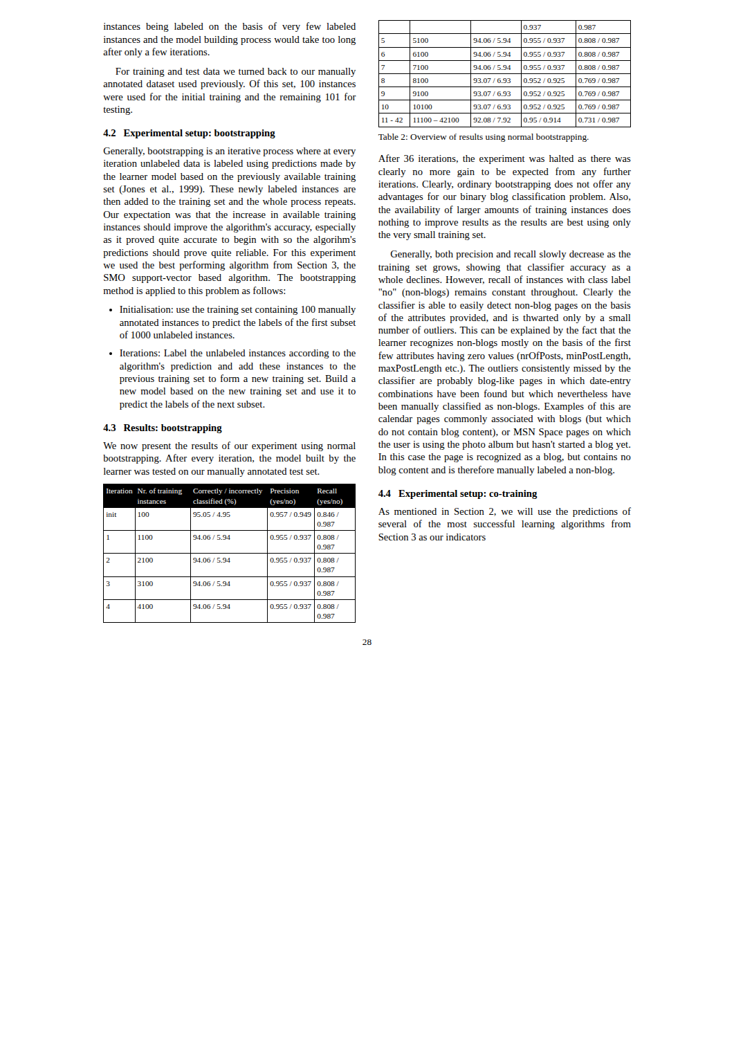instances being labeled on the basis of very few labeled instances and the model building process would take too long after only a few iterations.
For training and test data we turned back to our manually annotated dataset used previously. Of this set, 100 instances were used for the initial training and the remaining 101 for testing.
4.2 Experimental setup: bootstrapping
Generally, bootstrapping is an iterative process where at every iteration unlabeled data is labeled using predictions made by the learner model based on the previously available training set (Jones et al., 1999). These newly labeled instances are then added to the training set and the whole process repeats. Our expectation was that the increase in available training instances should improve the algorithm's accuracy, especially as it proved quite accurate to begin with so the algorihm's predictions should prove quite reliable. For this experiment we used the best performing algorithm from Section 3, the SMO support-vector based algorithm. The bootstrapping method is applied to this problem as follows:
Initialisation: use the training set containing 100 manually annotated instances to predict the labels of the first subset of 1000 unlabeled instances.
Iterations: Label the unlabeled instances according to the algorithm's prediction and add these instances to the previous training set to form a new training set. Build a new model based on the new training set and use it to predict the labels of the next subset.
4.3 Results: bootstrapping
We now present the results of our experiment using normal bootstrapping. After every iteration, the model built by the learner was tested on our manually annotated test set.
| Iteration | Nr. of training instances | Correctly / incorrectly classified (%) | Precision (yes/no) | Recall (yes/no) |
| --- | --- | --- | --- | --- |
| init | 100 | 95.05 / 4.95 | 0.957 / 0.949 | 0.846 / 0.987 |
| 1 | 1100 | 94.06 / 5.94 | 0.955 / 0.937 | 0.808 / 0.987 |
| 2 | 2100 | 94.06 / 5.94 | 0.955 / 0.937 | 0.808 / 0.987 |
| 3 | 3100 | 94.06 / 5.94 | 0.955 / 0.937 | 0.808 / 0.987 |
| 4 | 4100 | 94.06 / 5.94 | 0.955 / 0.937 | 0.808 / 0.987 |
| | | | 0.937 | 0.987 |
| 5 | 5100 | 94.06 / 5.94 | 0.955 / 0.937 | 0.808 / 0.987 |
| 6 | 6100 | 94.06 / 5.94 | 0.955 / 0.937 | 0.808 / 0.987 |
| 7 | 7100 | 94.06 / 5.94 | 0.955 / 0.937 | 0.808 / 0.987 |
| 8 | 8100 | 93.07 / 6.93 | 0.952 / 0.925 | 0.769 / 0.987 |
| 9 | 9100 | 93.07 / 6.93 | 0.952 / 0.925 | 0.769 / 0.987 |
| 10 | 10100 | 93.07 / 6.93 | 0.952 / 0.925 | 0.769 / 0.987 |
| 11 - 42 | 11100 – 42100 | 92.08 / 7.92 | 0.95 / 0.914 | 0.731 / 0.987 |
Table 2: Overview of results using normal bootstrapping.
After 36 iterations, the experiment was halted as there was clearly no more gain to be expected from any further iterations. Clearly, ordinary bootstrapping does not offer any advantages for our binary blog classification problem. Also, the availability of larger amounts of training instances does nothing to improve results as the results are best using only the very small training set.
Generally, both precision and recall slowly decrease as the training set grows, showing that classifier accuracy as a whole declines. However, recall of instances with class label "no" (non-blogs) remains constant throughout. Clearly the classifier is able to easily detect non-blog pages on the basis of the attributes provided, and is thwarted only by a small number of outliers. This can be explained by the fact that the learner recognizes non-blogs mostly on the basis of the first few attributes having zero values (nrOfPosts, minPostLength, maxPostLength etc.). The outliers consistently missed by the classifier are probably blog-like pages in which date-entry combinations have been found but which nevertheless have been manually classified as non-blogs. Examples of this are calendar pages commonly associated with blogs (but which do not contain blog content), or MSN Space pages on which the user is using the photo album but hasn't started a blog yet. In this case the page is recognized as a blog, but contains no blog content and is therefore manually labeled a non-blog.
4.4 Experimental setup: co-training
As mentioned in Section 2, we will use the predictions of several of the most successful learning algorithms from Section 3 as our indicators
28